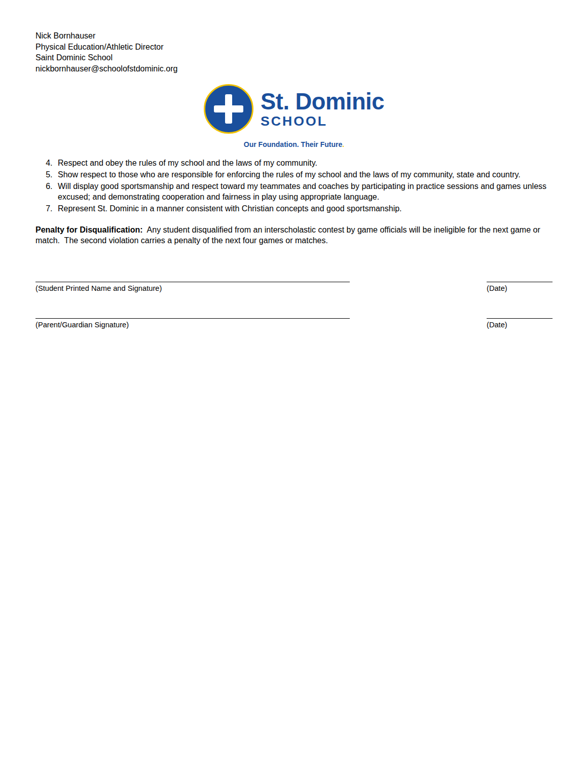Nick Bornhauser
Physical Education/Athletic Director
Saint Dominic School
nickbornhauser@schoolofstdominic.org
St. Dominic
SCHOOL
Our Foundation. Their Future.
Respect and obey the rules of my school and the laws of my community.
Show respect to those who are responsible for enforcing the rules of my school and the laws of my community, state and country.
Will display good sportsmanship and respect toward my teammates and coaches by participating in practice sessions and games unless excused; and demonstrating cooperation and fairness in play using appropriate language.
Represent St. Dominic in a manner consistent with Christian concepts and good sportsmanship.
Penalty for Disqualification: Any student disqualified from an interscholastic contest by game officials will be ineligible for the next game or match. The second violation carries a penalty of the next four games or matches.
(Student Printed Name and Signature)
(Date)
(Parent/Guardian Signature)
(Date)